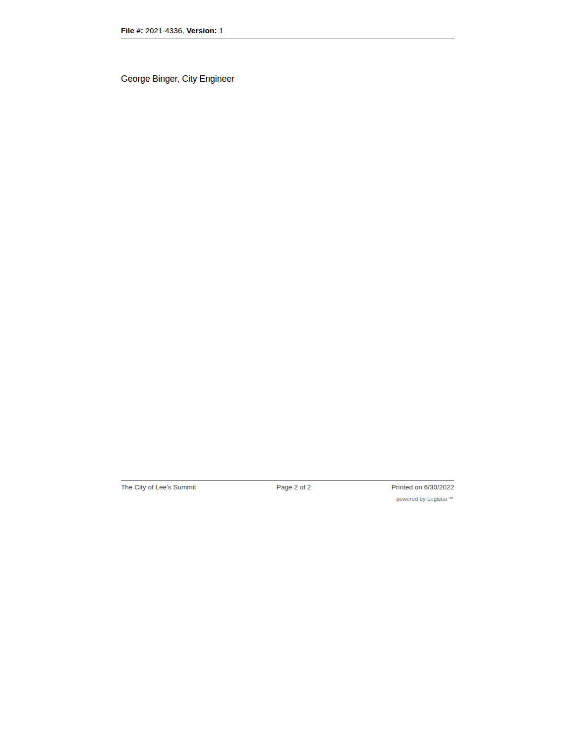File #: 2021-4336, Version: 1
George Binger, City Engineer
The City of Lee's Summit Page 2 of 2 Printed on 6/30/2022
powered by Legistar™